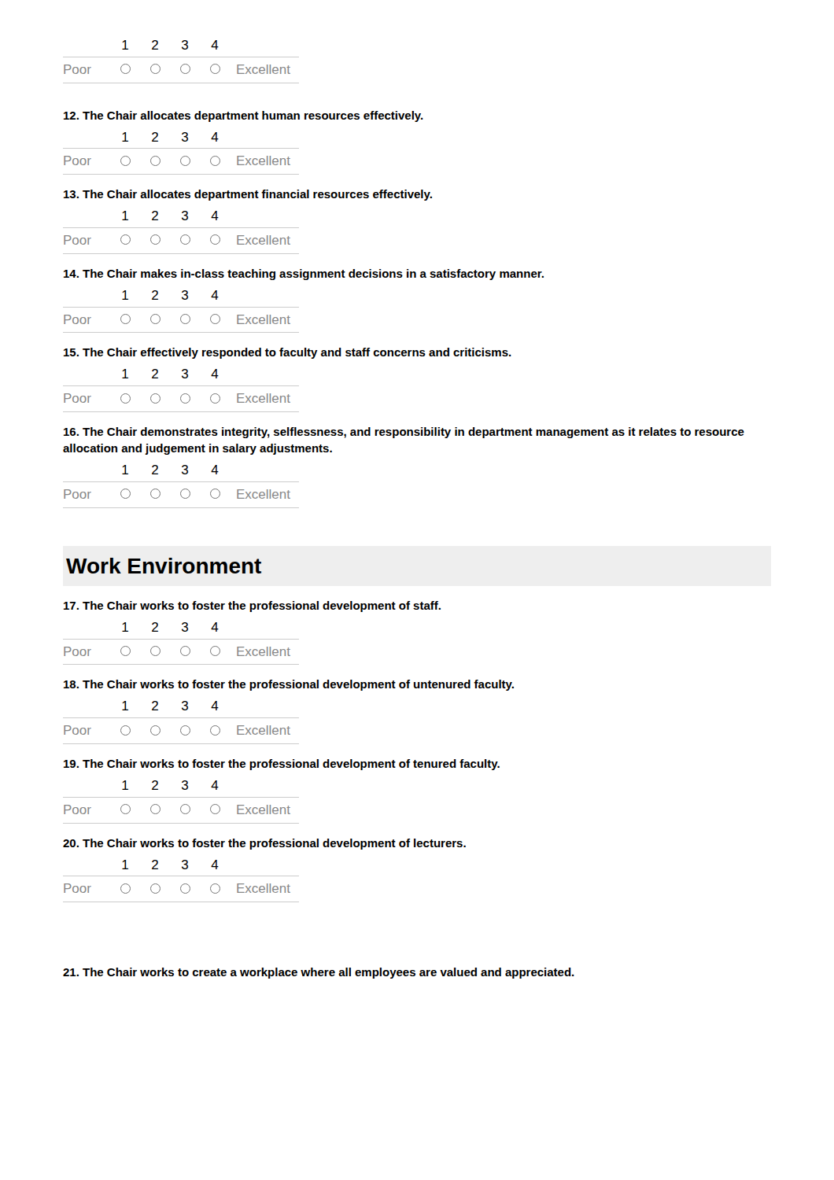1234
Poor Excellent
12. The Chair allocates department human resources effectively.
1234
Poor Excellent
13. The Chair allocates department financial resources effectively.
1234
Poor Excellent
14. The Chair makes in-class teaching assignment decisions in a satisfactory manner.
1234
Poor Excellent
15. The Chair effectively responded to faculty and staff concerns and criticisms.
1234
Poor Excellent
16. The Chair demonstrates integrity, selflessness, and responsibility in department management as it relates to resource allocation and judgement in salary adjustments.
1234
Poor Excellent
Work Environment
17. The Chair works to foster the professional development of staff.
1234
Poor Excellent
18. The Chair works to foster the professional development of untenured faculty.
1234
Poor Excellent
19. The Chair works to foster the professional development of tenured faculty.
1234
Poor Excellent
20. The Chair works to foster the professional development of lecturers.
1234
Poor Excellent
21. The Chair works to create a workplace where all employees are valued and appreciated.